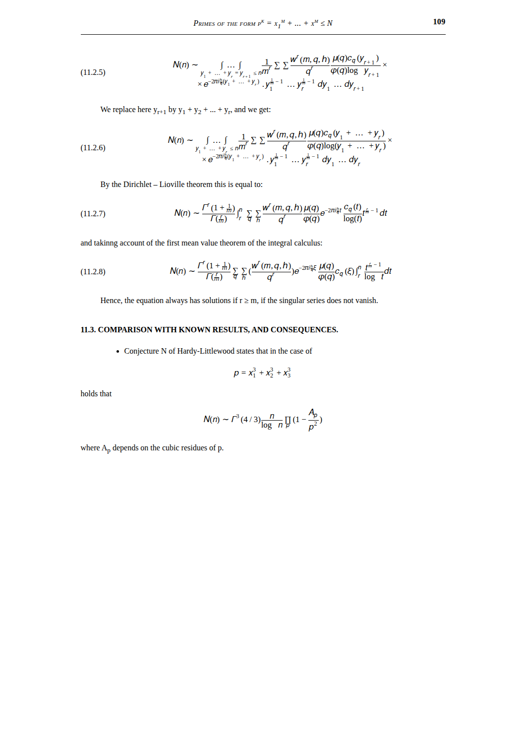Primes of the form pk = x1m + ... + xm ≤ N 109
(11.2.5)
N(n) ∼ ∫…∫ y1+…+yr=yr+1≤n 1mr ∑∑ wr(m,q,h) qr μ(q)cq(yr+1) φ(q)log yr+1 × × e −2πihq(y1+…+yr) . y11m−1 … yr1m−1 dy1…dyr+1
We replace here yr+1 by y1 + y2 + ... + yr, and we get:
(11.2.6)
N(n) ∼ ∫…∫ y1+…+yr≤n 1mr ∑∑ wr(m,q,h) qr μ(q)cq(y1+…+yr) φ(q)log(y1+…+yr) × × e −2πihq(y1+…+yr) . y11m−1 … yr1m−1 dy1…dyr
By the Dirichlet – Lioville theorem this is equal to:
(11.2.7)
N(n) ∼ Γr(1+1m) Γ(rm) ∫rn ∑q ∑h wr(m,q,h) qr μ(q) φ(q) e −2πihqt cq(t) log(t) trm−1 dt
and takinng account of the first mean value theorem of the integral calculus:
(11.2.8)
N(n) ∼ Γr(1+1m) Γ(rm) ∑q ∑h ( wr(m,q,h) qr ) e −2πihqξ μ(q) φ(q) cq(ξ) ∫rn trm−1 log t dt
Hence, the equation always has solutions if r ≥ m, if the singular series does not vanish.
11.3. Comparison with known results, and consequences.
Conjecture N of Hardy-Littlewood states that in the case of
p= x13 + x23 + x33
holds that
N(n) ∼ Γ3 (4/3) nlog n ∏p ( 1− Ap p2 )
where Ap depends on the cubic residues of p.